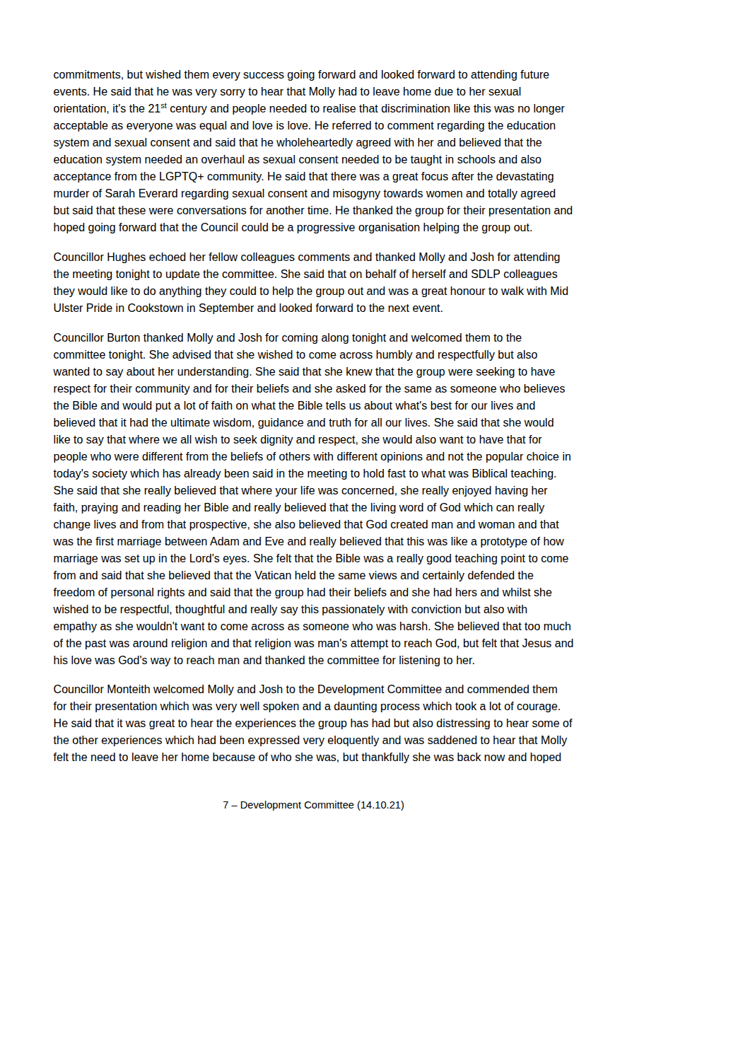commitments, but wished them every success going forward and looked forward to attending future events. He said that he was very sorry to hear that Molly had to leave home due to her sexual orientation, it's the 21st century and people needed to realise that discrimination like this was no longer acceptable as everyone was equal and love is love. He referred to comment regarding the education system and sexual consent and said that he wholeheartedly agreed with her and believed that the education system needed an overhaul as sexual consent needed to be taught in schools and also acceptance from the LGPTQ+ community. He said that there was a great focus after the devastating murder of Sarah Everard regarding sexual consent and misogyny towards women and totally agreed but said that these were conversations for another time. He thanked the group for their presentation and hoped going forward that the Council could be a progressive organisation helping the group out.
Councillor Hughes echoed her fellow colleagues comments and thanked Molly and Josh for attending the meeting tonight to update the committee. She said that on behalf of herself and SDLP colleagues they would like to do anything they could to help the group out and was a great honour to walk with Mid Ulster Pride in Cookstown in September and looked forward to the next event.
Councillor Burton thanked Molly and Josh for coming along tonight and welcomed them to the committee tonight. She advised that she wished to come across humbly and respectfully but also wanted to say about her understanding. She said that she knew that the group were seeking to have respect for their community and for their beliefs and she asked for the same as someone who believes the Bible and would put a lot of faith on what the Bible tells us about what's best for our lives and believed that it had the ultimate wisdom, guidance and truth for all our lives. She said that she would like to say that where we all wish to seek dignity and respect, she would also want to have that for people who were different from the beliefs of others with different opinions and not the popular choice in today's society which has already been said in the meeting to hold fast to what was Biblical teaching. She said that she really believed that where your life was concerned, she really enjoyed having her faith, praying and reading her Bible and really believed that the living word of God which can really change lives and from that prospective, she also believed that God created man and woman and that was the first marriage between Adam and Eve and really believed that this was like a prototype of how marriage was set up in the Lord's eyes. She felt that the Bible was a really good teaching point to come from and said that she believed that the Vatican held the same views and certainly defended the freedom of personal rights and said that the group had their beliefs and she had hers and whilst she wished to be respectful, thoughtful and really say this passionately with conviction but also with empathy as she wouldn't want to come across as someone who was harsh. She believed that too much of the past was around religion and that religion was man's attempt to reach God, but felt that Jesus and his love was God's way to reach man and thanked the committee for listening to her.
Councillor Monteith welcomed Molly and Josh to the Development Committee and commended them for their presentation which was very well spoken and a daunting process which took a lot of courage. He said that it was great to hear the experiences the group has had but also distressing to hear some of the other experiences which had been expressed very eloquently and was saddened to hear that Molly felt the need to leave her home because of who she was, but thankfully she was back now and hoped
7 – Development Committee (14.10.21)